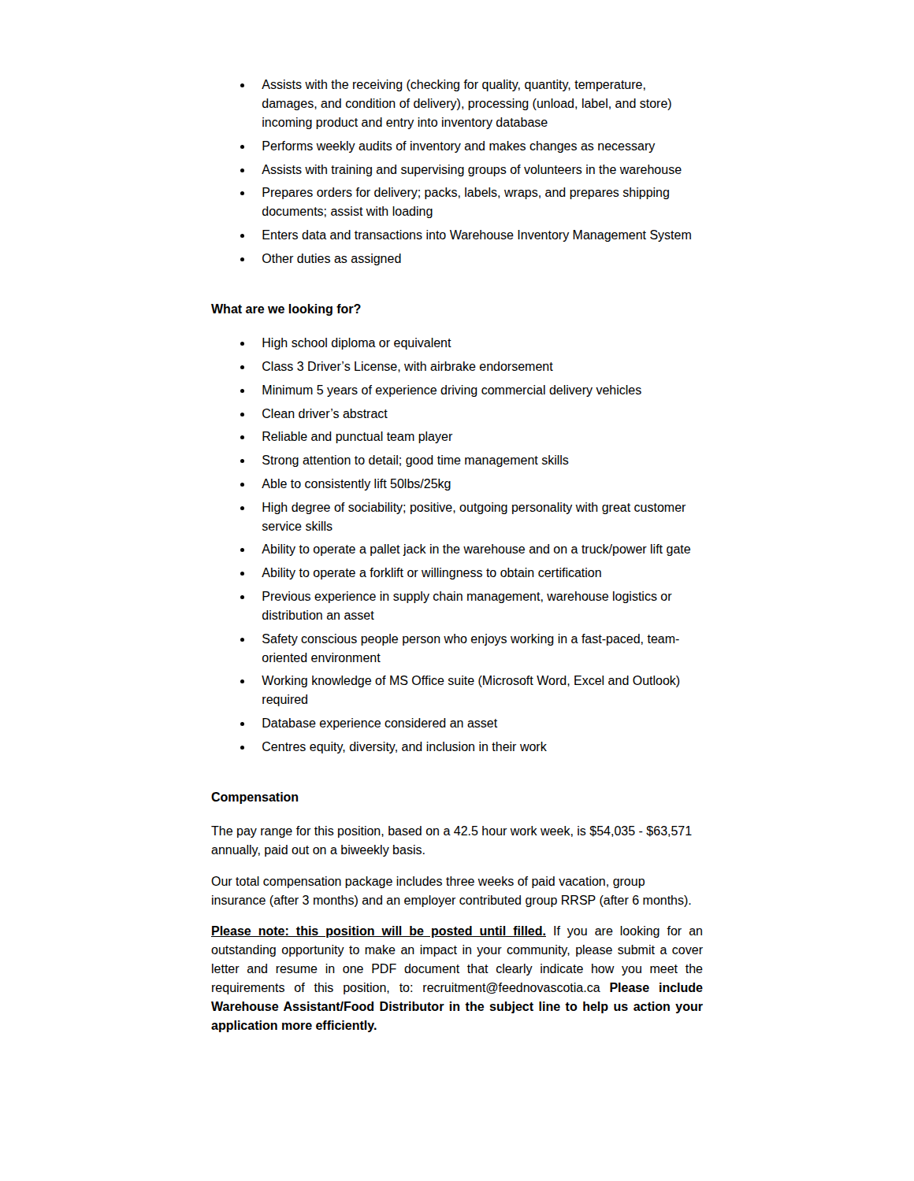Assists with the receiving (checking for quality, quantity, temperature, damages, and condition of delivery), processing (unload, label, and store) incoming product and entry into inventory database
Performs weekly audits of inventory and makes changes as necessary
Assists with training and supervising groups of volunteers in the warehouse
Prepares orders for delivery; packs, labels, wraps, and prepares shipping documents; assist with loading
Enters data and transactions into Warehouse Inventory Management System
Other duties as assigned
What are we looking for?
High school diploma or equivalent
Class 3 Driver’s License, with airbrake endorsement
Minimum 5 years of experience driving commercial delivery vehicles
Clean driver’s abstract
Reliable and punctual team player
Strong attention to detail; good time management skills
Able to consistently lift 50lbs/25kg
High degree of sociability; positive, outgoing personality with great customer service skills
Ability to operate a pallet jack in the warehouse and on a truck/power lift gate
Ability to operate a forklift or willingness to obtain certification
Previous experience in supply chain management, warehouse logistics or distribution an asset
Safety conscious people person who enjoys working in a fast-paced, team-oriented environment
Working knowledge of MS Office suite (Microsoft Word, Excel and Outlook) required
Database experience considered an asset
Centres equity, diversity, and inclusion in their work
Compensation
The pay range for this position, based on a 42.5 hour work week, is $54,035 - $63,571 annually, paid out on a biweekly basis.
Our total compensation package includes three weeks of paid vacation, group insurance (after 3 months) and an employer contributed group RRSP (after 6 months).
Please note: this position will be posted until filled. If you are looking for an outstanding opportunity to make an impact in your community, please submit a cover letter and resume in one PDF document that clearly indicate how you meet the requirements of this position, to: recruitment@feednovascotia.ca Please include Warehouse Assistant/Food Distributor in the subject line to help us action your application more efficiently.